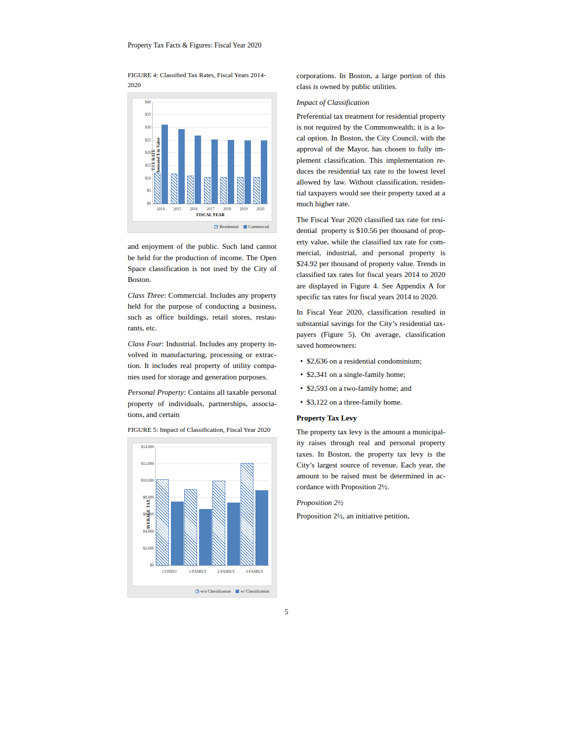Property Tax Facts & Figures: Fiscal Year 2020
FIGURE 4: Classified Tax Rates, Fiscal Years 2014-2020
TAX RATE
Per Thousand $ in Value
$0
$5
$10
$15
$20
$25
$30
$35
$40
2014201520162017201820192020
FISCAL YEAR
Residential Commercial
and enjoyment of the public. Such land cannot be held for the production of income. The Open Space classification is not used by the City of Boston.
Class Three: Commercial. Includes any property held for the purpose of conducting a business, such as office buildings, retail stores, restaurants, etc.
Class Four: Industrial. Includes any property involved in manufacturing, processing or extraction. It includes real property of utility companies used for storage and generation purposes.
Personal Property: Contains all taxable personal property of individuals, partnerships, associations, and certain
FIGURE 5: Impact of Classification, Fiscal Year 2020
AVERAGE TAX
$0
$2,000
$4,000
$6,000
$8,000
$10,000
$12,000
$14,000
CONDO 1-FAMILY 2-FAMILY 3-FAMILY
w/o Classification w/ Classification
corporations. In Boston, a large portion of this class is owned by public utilities.
Impact of Classification
Preferential tax treatment for residential property is not required by the Commonwealth; it is a local option. In Boston, the City Council, with the approval of the Mayor, has chosen to fully implement classification. This implementation reduces the residential tax rate to the lowest level allowed by law. Without classification, residential taxpayers would see their property taxed at a much higher rate.
The Fiscal Year 2020 classified tax rate for residential property is $10.56 per thousand of property value, while the classified tax rate for commercial, industrial, and personal property is $24.92 per thousand of property value. Trends in classified tax rates for fiscal years 2014 to 2020 are displayed in Figure 4. See Appendix A for specific tax rates for fiscal years 2014 to 2020.
In Fiscal Year 2020, classification resulted in substantial savings for the City’s residential taxpayers (Figure 5). On average, classification saved homeowners:
$2,636 on a residential condominium;
$2,341 on a single-family home;
$2,593 on a two-family home; and
$3,122 on a three-family home.
Property Tax Levy
The property tax levy is the amount a municipality raises through real and personal property taxes. In Boston, the property tax levy is the City’s largest source of revenue. Each year, the amount to be raised must be determined in accordance with Proposition 2½.
Proposition 2½
Proposition 2½, an initiative petition,
5